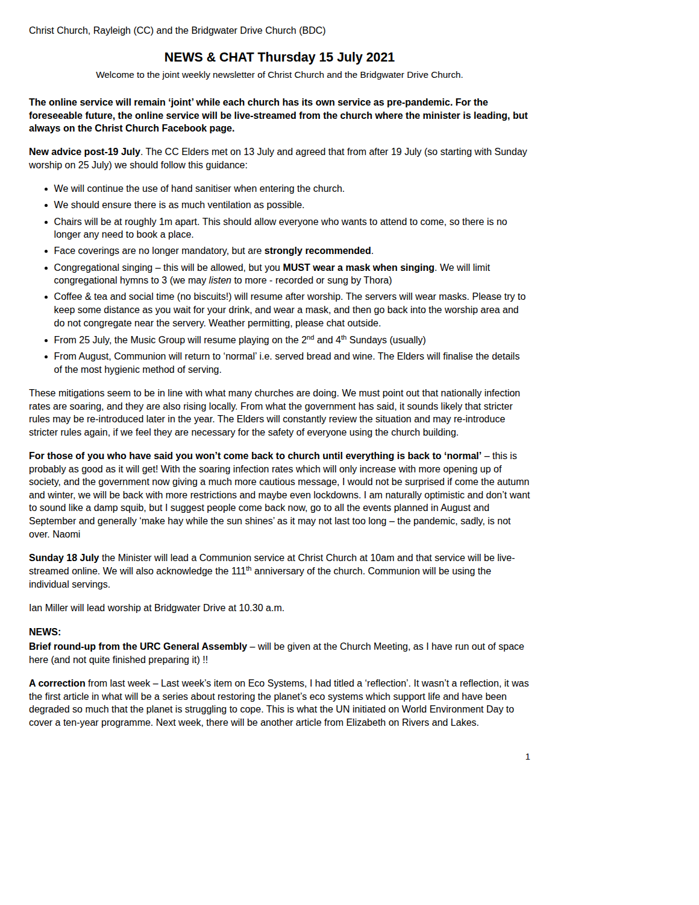Christ Church, Rayleigh (CC) and the Bridgwater Drive Church (BDC)
NEWS & CHAT Thursday 15 July 2021
Welcome to the joint weekly newsletter of Christ Church and the Bridgwater Drive Church.
The online service will remain ‘joint’ while each church has its own service as pre-pandemic. For the foreseeable future, the online service will be live-streamed from the church where the minister is leading, but always on the Christ Church Facebook page.
New advice post-19 July. The CC Elders met on 13 July and agreed that from after 19 July (so starting with Sunday worship on 25 July) we should follow this guidance:
We will continue the use of hand sanitiser when entering the church.
We should ensure there is as much ventilation as possible.
Chairs will be at roughly 1m apart. This should allow everyone who wants to attend to come, so there is no longer any need to book a place.
Face coverings are no longer mandatory, but are strongly recommended.
Congregational singing – this will be allowed, but you MUST wear a mask when singing. We will limit congregational hymns to 3 (we may listen to more - recorded or sung by Thora)
Coffee & tea and social time (no biscuits!) will resume after worship. The servers will wear masks. Please try to keep some distance as you wait for your drink, and wear a mask, and then go back into the worship area and do not congregate near the servery. Weather permitting, please chat outside.
From 25 July, the Music Group will resume playing on the 2nd and 4th Sundays (usually)
From August, Communion will return to ‘normal’ i.e. served bread and wine. The Elders will finalise the details of the most hygienic method of serving.
These mitigations seem to be in line with what many churches are doing. We must point out that nationally infection rates are soaring, and they are also rising locally. From what the government has said, it sounds likely that stricter rules may be re-introduced later in the year. The Elders will constantly review the situation and may re-introduce stricter rules again, if we feel they are necessary for the safety of everyone using the church building.
For those of you who have said you won’t come back to church until everything is back to ‘normal’ – this is probably as good as it will get! With the soaring infection rates which will only increase with more opening up of society, and the government now giving a much more cautious message, I would not be surprised if come the autumn and winter, we will be back with more restrictions and maybe even lockdowns. I am naturally optimistic and don’t want to sound like a damp squib, but I suggest people come back now, go to all the events planned in August and September and generally ‘make hay while the sun shines’ as it may not last too long – the pandemic, sadly, is not over. Naomi
Sunday 18 July the Minister will lead a Communion service at Christ Church at 10am and that service will be live-streamed online. We will also acknowledge the 111th anniversary of the church. Communion will be using the individual servings.
Ian Miller will lead worship at Bridgwater Drive at 10.30 a.m.
NEWS:
Brief round-up from the URC General Assembly – will be given at the Church Meeting, as I have run out of space here (and not quite finished preparing it) !!
A correction from last week – Last week’s item on Eco Systems, I had titled a ‘reflection’. It wasn’t a reflection, it was the first article in what will be a series about restoring the planet’s eco systems which support life and have been degraded so much that the planet is struggling to cope. This is what the UN initiated on World Environment Day to cover a ten-year programme. Next week, there will be another article from Elizabeth on Rivers and Lakes.
1